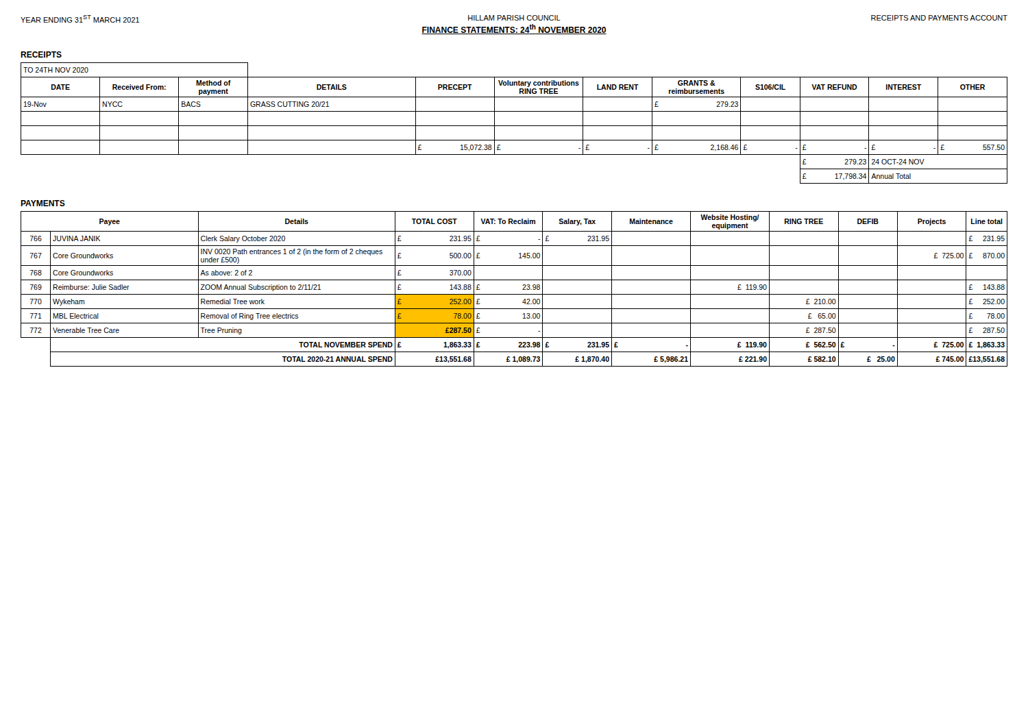YEAR ENDING 31ST MARCH 2021
HILLAM PARISH COUNCIL
FINANCE STATEMENTS: 24th NOVEMBER 2020
RECEIPTS AND PAYMENTS ACCOUNT
RECEIPTS
| TO 24TH NOV 2020 | | | | | | | | | |
| DATE | Received From: | Method of payment | DETAILS | PRECEPT | Voluntary contributions RING TREE | LAND RENT | GRANTS & reimbursements | S106/CIL | VAT REFUND | INTEREST | OTHER |
| 19-Nov | NYCC | BACS | GRASS CUTTING 20/21 | | | | £ 279.23 | | | | |
| | | | | £ 15,072.38 | £ - | £ - | £ 2,168.46 | £ - | £ - | £ - | £ 557.50 |
| | | | | | | | | | £ 279.23 | 24 OCT-24 NOV |
| | | | | | | | | | £ 17,798.34 | Annual Total |
PAYMENTS
| Payee | Details | TOTAL COST | VAT: To Reclaim | Salary, Tax | Maintenance | Website Hosting/ equipment | RING TREE | DEFIB | Projects | Line total |
| --- | --- | --- | --- | --- | --- | --- | --- | --- | --- | --- |
| 766 | JUVINA JANIK | Clerk Salary October 2020 | £ 231.95 | £ - | £ 231.95 | | | | | | £ 231.95 |
| 767 | Core Groundworks | INV 0020 Path entrances 1 of 2 (in the form of 2 cheques under £500) | £ 500.00 | £ 145.00 | | | | | | £ 725.00 | £ 870.00 |
| 768 | Core Groundworks | As above: 2 of 2 | £ 370.00 | | | | | | | | |
| 769 | Reimburse: Julie Sadler | ZOOM Annual Subscription to 2/11/21 | £ 143.88 | £ 23.98 | | | £ 119.90 | | | | £ 143.88 |
| 770 | Wykeham | Remedial Tree work | £ 252.00 | £ 42.00 | | | | £ 210.00 | | | £ 252.00 |
| 771 | MBL Electrical | Removal of Ring Tree electrics | £ 78.00 | £ 13.00 | | | | £ 65.00 | | | £ 78.00 |
| 772 | Venerable Tree Care | Tree Pruning | £287.50 | £ - | | | | £ 287.50 | | | £ 287.50 |
| | TOTAL NOVEMBER SPEND | £ 1,863.33 | £ 223.98 | £ 231.95 | £ - | £ 119.90 | £ 562.50 | £ - | £ 725.00 | £ 1,863.33 |
| | TOTAL 2020-21 ANNUAL SPEND | £13,551.68 | £ 1,089.73 | £ 1,870.40 | £ 5,986.21 | £ 221.90 | £ 582.10 | £ 25.00 | £ 745.00 | £13,551.68 |